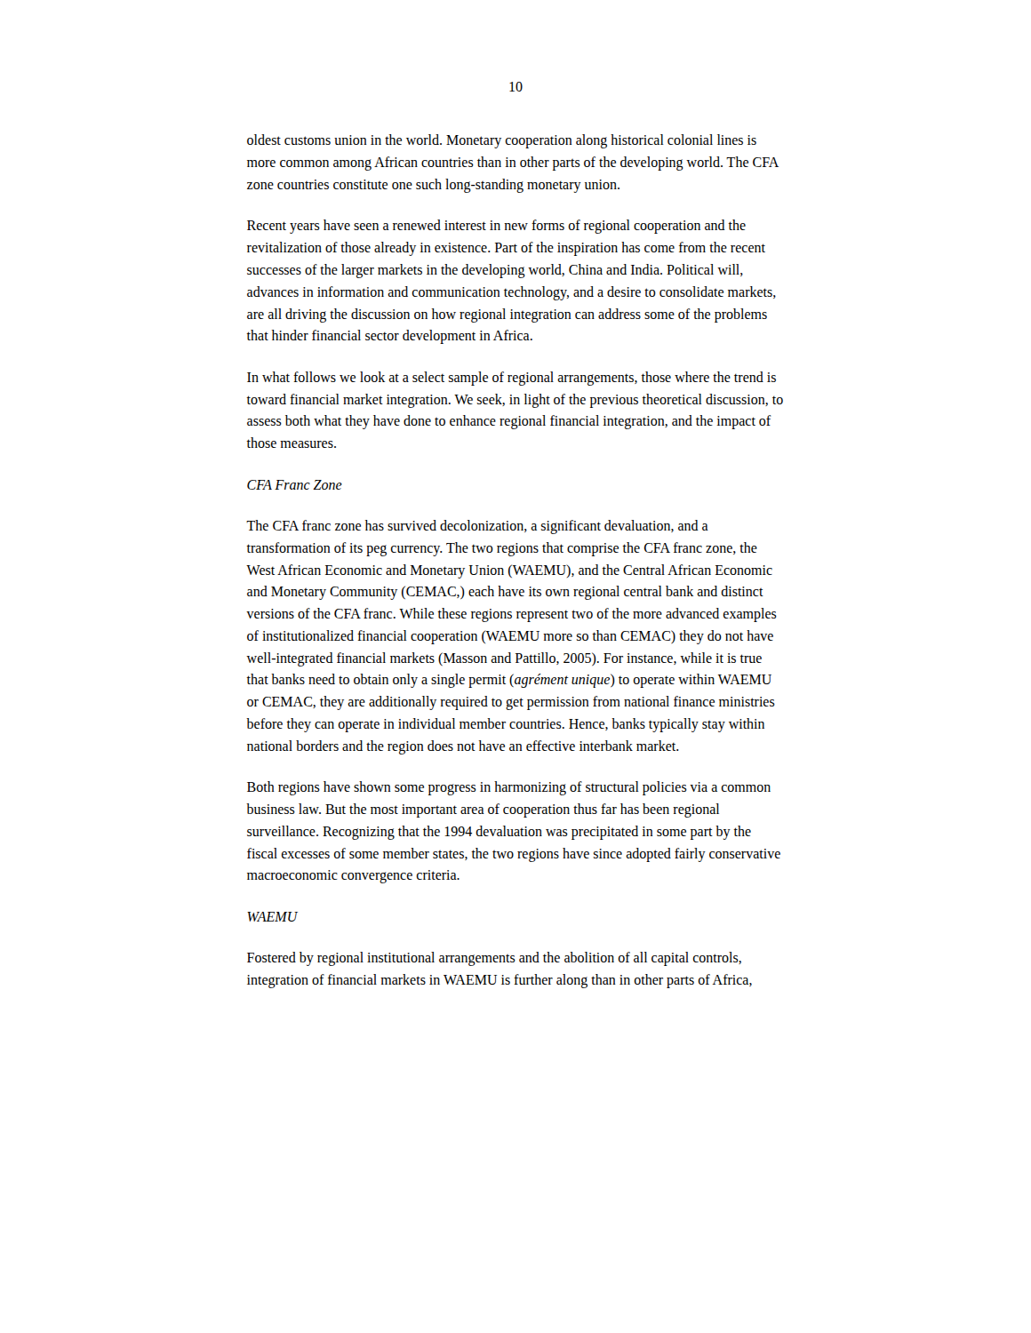10
oldest customs union in the world. Monetary cooperation along historical colonial lines is more common among African countries than in other parts of the developing world. The CFA zone countries constitute one such long-standing monetary union.
Recent years have seen a renewed interest in new forms of regional cooperation and the revitalization of those already in existence. Part of the inspiration has come from the recent successes of the larger markets in the developing world, China and India. Political will, advances in information and communication technology, and a desire to consolidate markets, are all driving the discussion on how regional integration can address some of the problems that hinder financial sector development in Africa.
In what follows we look at a select sample of regional arrangements, those where the trend is toward financial market integration. We seek, in light of the previous theoretical discussion, to assess both what they have done to enhance regional financial integration, and the impact of those measures.
CFA Franc Zone
The CFA franc zone has survived decolonization, a significant devaluation, and a transformation of its peg currency. The two regions that comprise the CFA franc zone, the West African Economic and Monetary Union (WAEMU), and the Central African Economic and Monetary Community (CEMAC,) each have its own regional central bank and distinct versions of the CFA franc. While these regions represent two of the more advanced examples of institutionalized financial cooperation (WAEMU more so than CEMAC) they do not have well-integrated financial markets (Masson and Pattillo, 2005). For instance, while it is true that banks need to obtain only a single permit (agrément unique) to operate within WAEMU or CEMAC, they are additionally required to get permission from national finance ministries before they can operate in individual member countries. Hence, banks typically stay within national borders and the region does not have an effective interbank market.
Both regions have shown some progress in harmonizing of structural policies via a common business law. But the most important area of cooperation thus far has been regional surveillance. Recognizing that the 1994 devaluation was precipitated in some part by the fiscal excesses of some member states, the two regions have since adopted fairly conservative macroeconomic convergence criteria.
WAEMU
Fostered by regional institutional arrangements and the abolition of all capital controls, integration of financial markets in WAEMU is further along than in other parts of Africa,